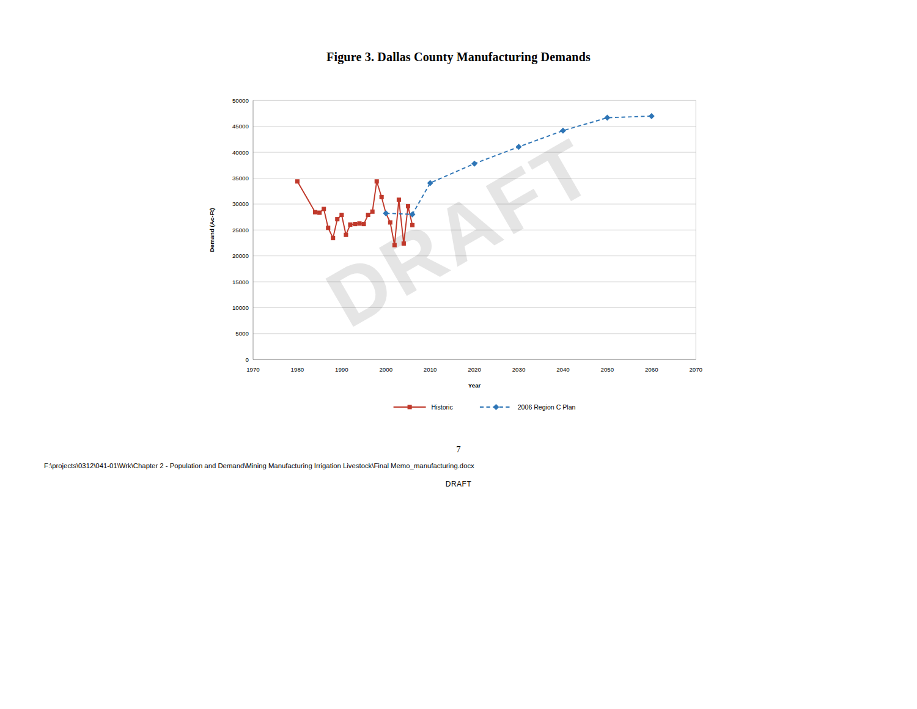Figure 3. Dallas County Manufacturing Demands
Dallas County Manufacturing Demands Historic demand (red squares) fluctuates roughly between 22,000 and 34,500 acre-feet from 1980 to 2005. The 2006 Region C Plan projection (blue dashed line with diamonds) rises from about 28,000 acre-feet in 2006 to about 47,000 acre-feet in 2060. DRAFT 50000 45000 40000 35000 30000 25000 20000 15000 10000 5000 0 Demand (Ac-Ft) 1970 1980 1990 2000 2010 2020 2030 2040 2050 2060 2070 Year Historic 2006 Region C Plan
7
F:\projects\0312\041-01\Wrk\Chapter 2 - Population and Demand\Mining Manufacturing Irrigation Livestock\Final Memo_manufacturing.docx
DRAFT